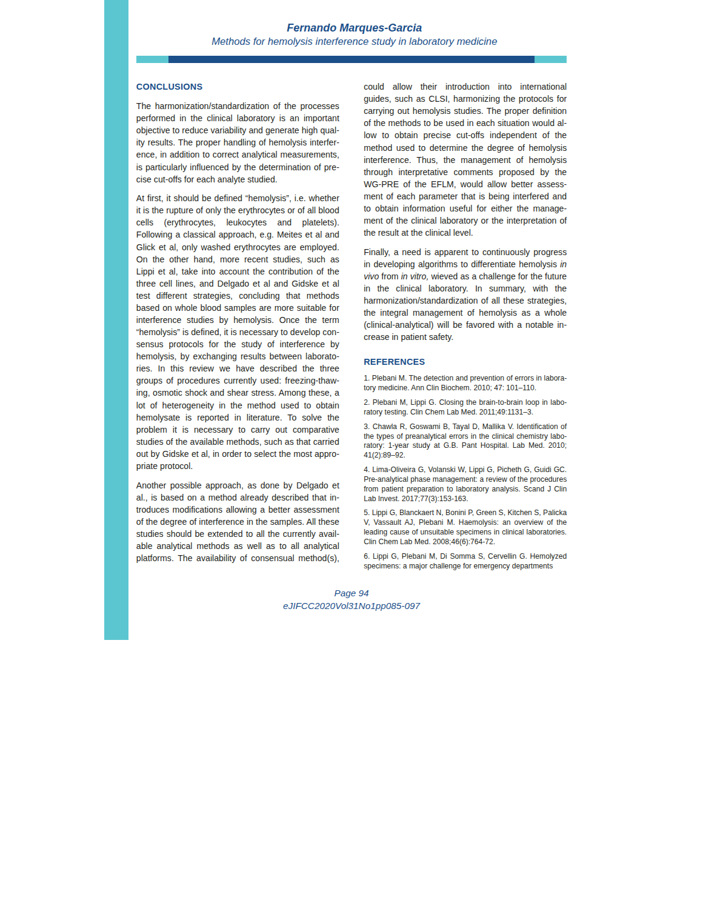Fernando Marques-Garcia
Methods for hemolysis interference study in laboratory medicine
CONCLUSIONS
The harmonization/standardization of the processes performed in the clinical laboratory is an important objective to reduce variability and generate high quality results. The proper handling of hemolysis interference, in addition to correct analytical measurements, is particularly influenced by the determination of precise cut-offs for each analyte studied.
At first, it should be defined “hemolysis”, i.e. whether it is the rupture of only the erythrocytes or of all blood cells (erythrocytes, leukocytes and platelets). Following a classical approach, e.g. Meites et al and Glick et al, only washed erythrocytes are employed. On the other hand, more recent studies, such as Lippi et al, take into account the contribution of the three cell lines, and Delgado et al and Gidske et al test different strategies, concluding that methods based on whole blood samples are more suitable for interference studies by hemolysis. Once the term “hemolysis” is defined, it is necessary to develop consensus protocols for the study of interference by hemolysis, by exchanging results between laboratories. In this review we have described the three groups of procedures currently used: freezing-thawing, osmotic shock and shear stress. Among these, a lot of heterogeneity in the method used to obtain hemolysate is reported in literature. To solve the problem it is necessary to carry out comparative studies of the available methods, such as that carried out by Gidske et al, in order to select the most appropriate protocol.
Another possible approach, as done by Delgado et al., is based on a method already described that introduces modifications allowing a better assessment of the degree of interference in the samples. All these studies should be extended to all the currently available analytical methods as well as to all analytical platforms. The availability of consensual method(s), could allow their introduction into international guides, such as CLSI, harmonizing the protocols for carrying out hemolysis studies. The proper definition of the methods to be used in each situation would allow to obtain precise cut-offs independent of the method used to determine the degree of hemolysis interference. Thus, the management of hemolysis through interpretative comments proposed by the WG-PRE of the EFLM, would allow better assessment of each parameter that is being interfered and to obtain information useful for either the management of the clinical laboratory or the interpretation of the result at the clinical level.
Finally, a need is apparent to continuously progress in developing algorithms to differentiate hemolysis in vivo from in vitro, wieved as a challenge for the future in the clinical laboratory. In summary, with the harmonization/standardization of all these strategies, the integral management of hemolysis as a whole (clinical-analytical) will be favored with a notable increase in patient safety.
REFERENCES
1. Plebani M. The detection and prevention of errors in laboratory medicine. Ann Clin Biochem. 2010; 47: 101–110.
2. Plebani M, Lippi G. Closing the brain-to-brain loop in laboratory testing. Clin Chem Lab Med. 2011;49:1131–3.
3. Chawla R, Goswami B, Tayal D, Mallika V. Identification of the types of preanalytical errors in the clinical chemistry laboratory: 1-year study at G.B. Pant Hospital. Lab Med. 2010; 41(2):89–92.
4. Lima-Oliveira G, Volanski W, Lippi G, Picheth G, Guidi GC. Pre-analytical phase management: a review of the procedures from patient preparation to laboratory analysis. Scand J Clin Lab Invest. 2017;77(3):153-163.
5. Lippi G, Blanckaert N, Bonini P, Green S, Kitchen S, Palicka V, Vassault AJ, Plebani M. Haemolysis: an overview of the leading cause of unsuitable specimens in clinical laboratories. Clin Chem Lab Med. 2008;46(6):764-72.
6. Lippi G, Plebani M, Di Somma S, Cervellin G. Hemolyzed specimens: a major challenge for emergency departments
Page 94
eJIFCC2020Vol31No1pp085-097